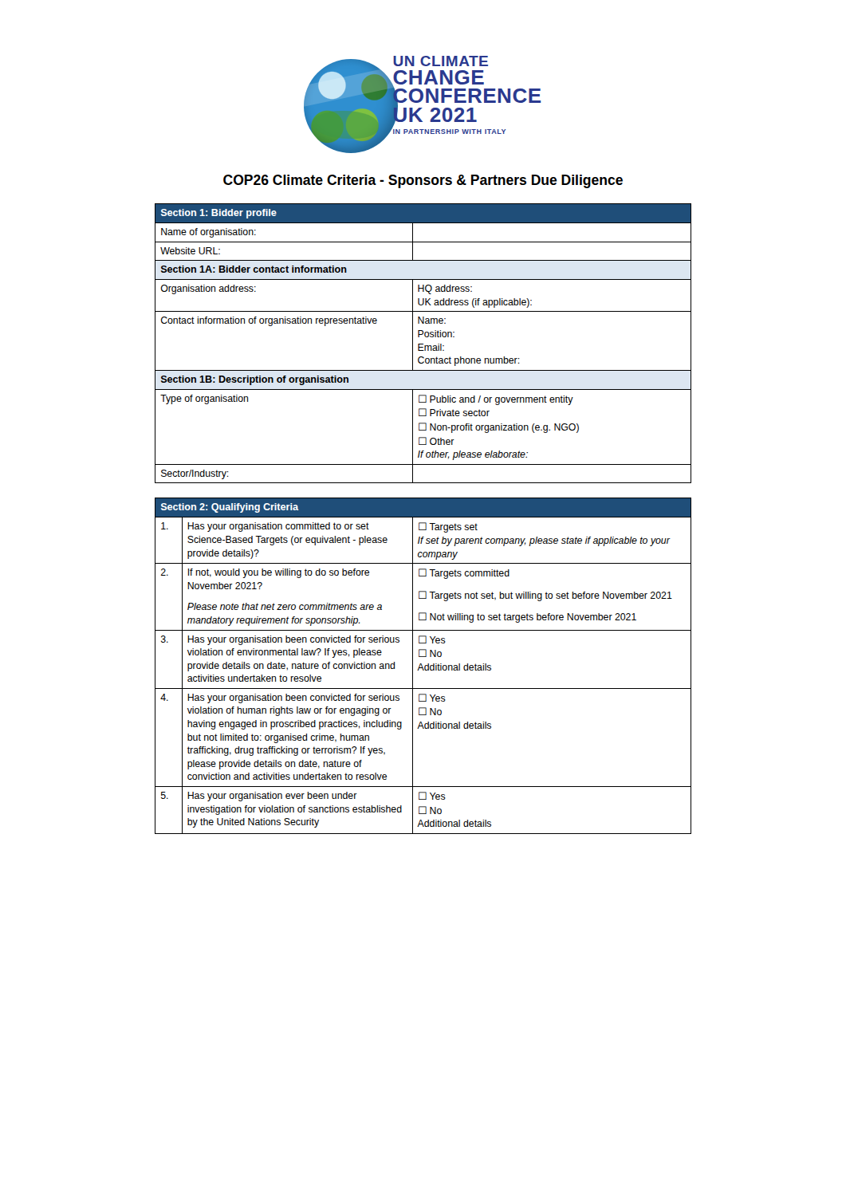UN CLIMATE CHANGE CONFERENCE UK 2021 IN PARTNERSHIP WITH ITALY
COP26 Climate Criteria - Sponsors & Partners Due Diligence
| Section 1: Bidder profile |
| Name of organisation: | |
| Website URL: | |
| Section 1A: Bidder contact information |
| Organisation address: | HQ address: UK address (if applicable): |
| Contact information of organisation representative | Name: Position: Email: Contact phone number: |
| Section 1B: Description of organisation |
| Type of organisation | Public and / or government entity Private sector Non-profit organization (e.g. NGO) Other If other, please elaborate: |
| Sector/Industry: | |
| Section 2: Qualifying Criteria |
| 1. | Has your organisation committed to or set Science-Based Targets (or equivalent - please provide details)? | Targets set If set by parent company, please state if applicable to your company |
| 2. | If not, would you be willing to do so before November 2021? Please note that net zero commitments are a mandatory requirement for sponsorship. | Targets committed Targets not set, but willing to set before November 2021 Not willing to set targets before November 2021 |
| 3. | Has your organisation been convicted for serious violation of environmental law? If yes, please provide details on date, nature of conviction and activities undertaken to resolve | Yes No Additional details |
| 4. | Has your organisation been convicted for serious violation of human rights law or for engaging or having engaged in proscribed practices, including but not limited to: organised crime, human trafficking, drug trafficking or terrorism? If yes, please provide details on date, nature of conviction and activities undertaken to resolve | Yes No Additional details |
| 5. | Has your organisation ever been under investigation for violation of sanctions established by the United Nations Security | Yes No Additional details |